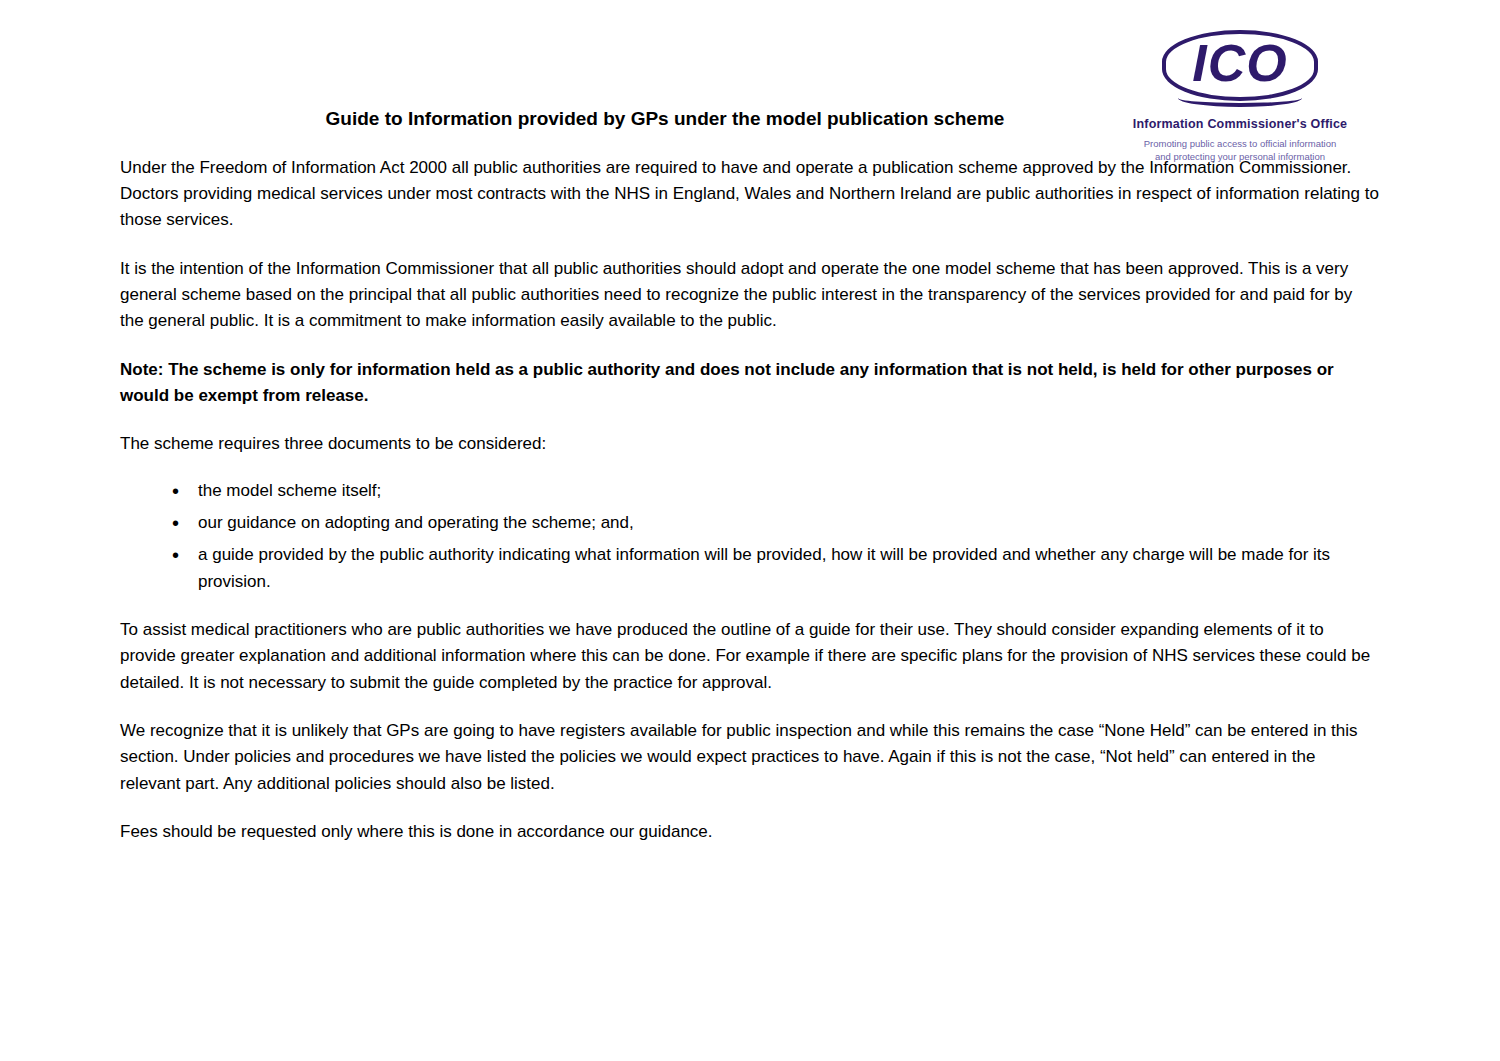ICO
Information Commissioner's Office
Promoting public access to official information
and protecting your personal information
Guide to Information provided by GPs under the model publication scheme
Under the Freedom of Information Act 2000 all public authorities are required to have and operate a publication scheme approved by the Information Commissioner. Doctors providing medical services under most contracts with the NHS in England, Wales and Northern Ireland are public authorities in respect of information relating to those services.
It is the intention of the Information Commissioner that all public authorities should adopt and operate the one model scheme that has been approved. This is a very general scheme based on the principal that all public authorities need to recognize the public interest in the transparency of the services provided for and paid for by the general public. It is a commitment to make information easily available to the public.
Note: The scheme is only for information held as a public authority and does not include any information that is not held, is held for other purposes or would be exempt from release.
The scheme requires three documents to be considered:
the model scheme itself;
our guidance on adopting and operating the scheme; and,
a guide provided by the public authority indicating what information will be provided, how it will be provided and whether any charge will be made for its provision.
To assist medical practitioners who are public authorities we have produced the outline of a guide for their use. They should consider expanding elements of it to provide greater explanation and additional information where this can be done. For example if there are specific plans for the provision of NHS services these could be detailed. It is not necessary to submit the guide completed by the practice for approval.
We recognize that it is unlikely that GPs are going to have registers available for public inspection and while this remains the case “None Held” can be entered in this section. Under policies and procedures we have listed the policies we would expect practices to have. Again if this is not the case, “Not held” can entered in the relevant part. Any additional policies should also be listed.
Fees should be requested only where this is done in accordance our guidance.